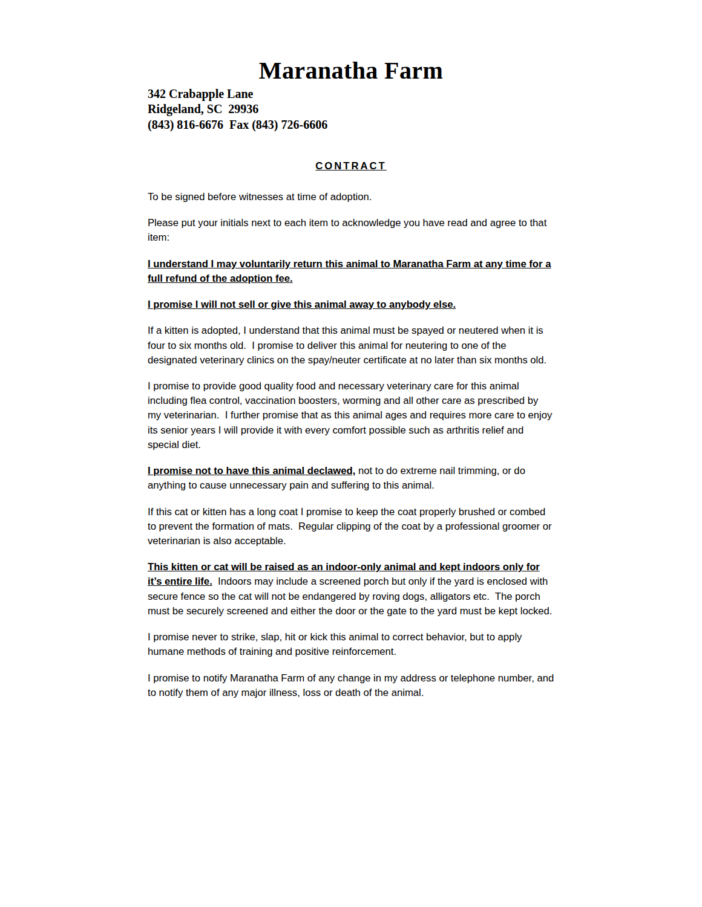Maranatha Farm
342 Crabapple Lane
Ridgeland, SC 29936
(843) 816-6676 Fax (843) 726-6606
CONTRACT
To be signed before witnesses at time of adoption.
Please put your initials next to each item to acknowledge you have read and agree to that item:
I understand I may voluntarily return this animal to Maranatha Farm at any time for a full refund of the adoption fee.
I promise I will not sell or give this animal away to anybody else.
If a kitten is adopted, I understand that this animal must be spayed or neutered when it is four to six months old. I promise to deliver this animal for neutering to one of the designated veterinary clinics on the spay/neuter certificate at no later than six months old.
I promise to provide good quality food and necessary veterinary care for this animal including flea control, vaccination boosters, worming and all other care as prescribed by my veterinarian. I further promise that as this animal ages and requires more care to enjoy its senior years I will provide it with every comfort possible such as arthritis relief and special diet.
I promise not to have this animal declawed, not to do extreme nail trimming, or do anything to cause unnecessary pain and suffering to this animal.
If this cat or kitten has a long coat I promise to keep the coat properly brushed or combed to prevent the formation of mats. Regular clipping of the coat by a professional groomer or veterinarian is also acceptable.
This kitten or cat will be raised as an indoor-only animal and kept indoors only for it’s entire life. Indoors may include a screened porch but only if the yard is enclosed with secure fence so the cat will not be endangered by roving dogs, alligators etc. The porch must be securely screened and either the door or the gate to the yard must be kept locked.
I promise never to strike, slap, hit or kick this animal to correct behavior, but to apply humane methods of training and positive reinforcement.
I promise to notify Maranatha Farm of any change in my address or telephone number, and to notify them of any major illness, loss or death of the animal.